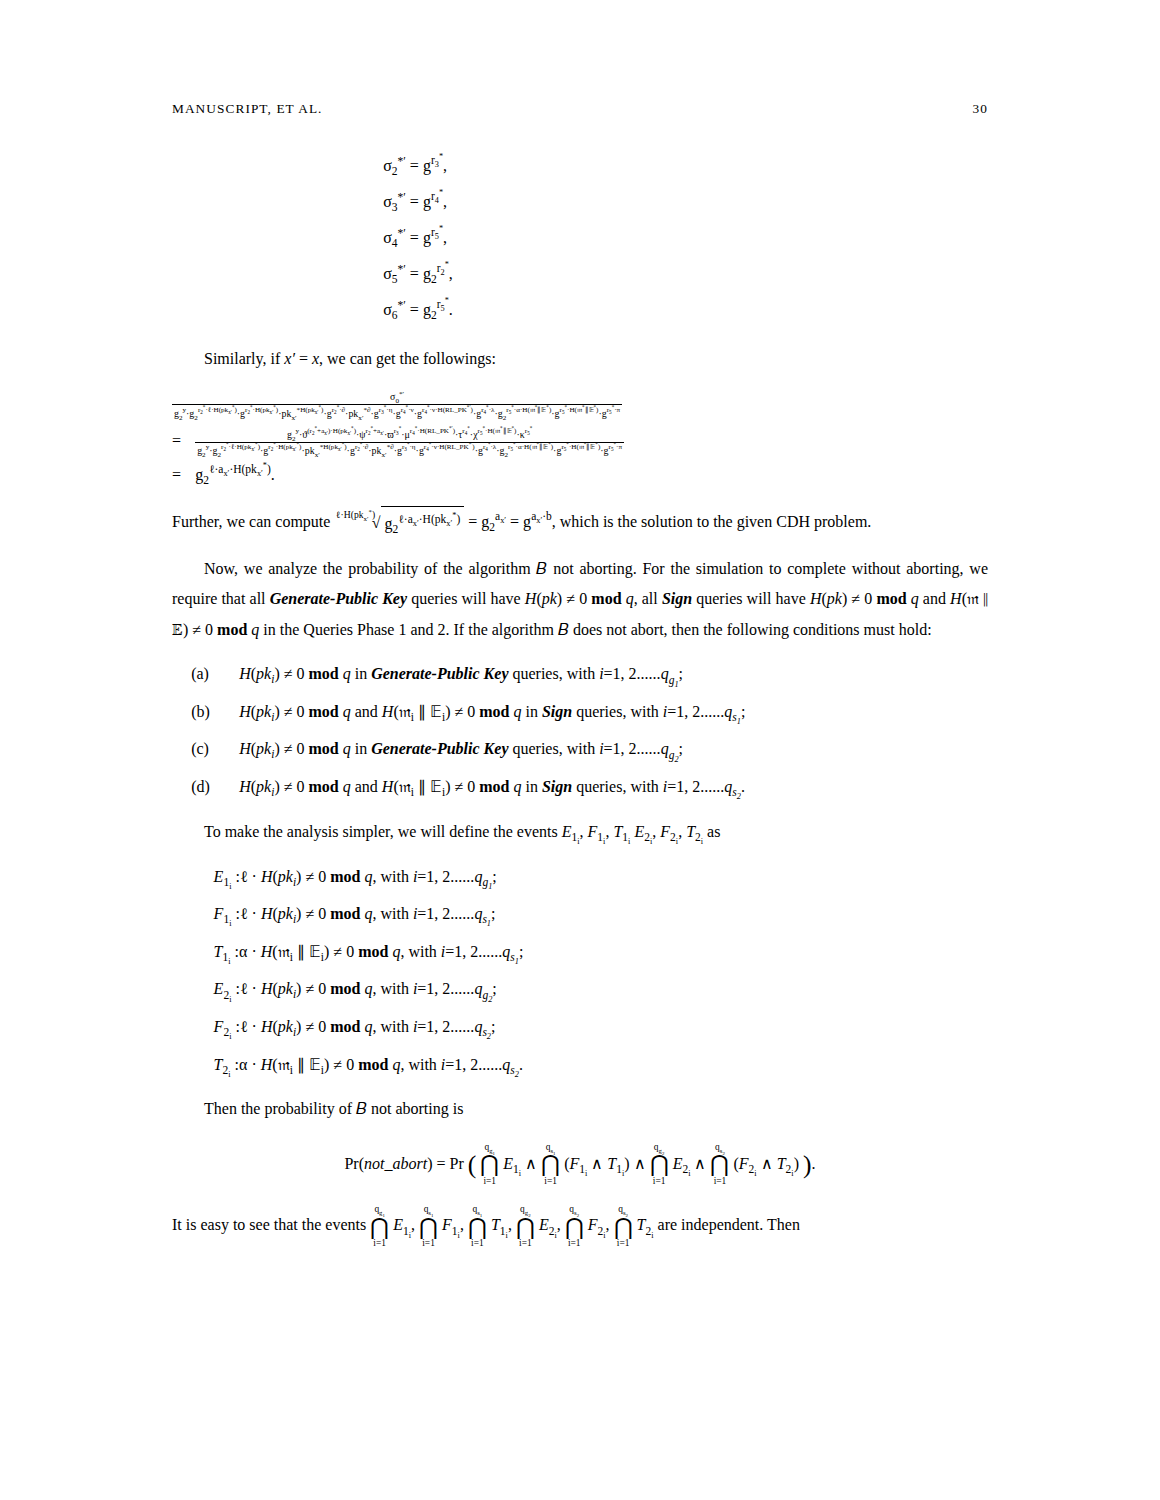MANUSCRIPT, ET AL. 30
σ2*′ = gr3*,
σ3*′ = gr4*,
σ4*′ = gr5*,
σ5*′ = g2r2*,
σ6*′ = g2r5*.
Similarly, if x′ = x, we can get the followings:
σ0*′ g2y·g2r2*·ℓ·H(pkx′*)·gr2*·H(pkx′*)·pkx′*H(pkx′*)·gr2*·∂·pkx′*∂·gr3*·η·gr4*·ν·gr4*·ν·H(RL_PK*′)·gr4*·λ·g2r5*·α·H(𝔪*∥𝔼*)·gr5*·H(𝔪*∥𝔼*)·gr5*·π
= g2y·ϑ(r2*+ax′)·H(pkx′*)·ψr2*+ax′·ϖr3*·μr4*·H(RL_PK*′)·τr4*·χr5*·H(𝔪*∥𝔼*)·κr5* g2y·g2r2*·ℓ·H(pkx′*)·gr2*·H(pkx′*)·pkx′*H(pkx′*)·gr2*·∂·pkx′*∂·gr3*·η·gr4*·ν·H(RL_PK*′)·gr4*·λ·g2r5*·α·H(𝔪*∥𝔼*)·gr5*·H(𝔪*∥𝔼*)·gr5*·π
= g2ℓ·ax′·H(pkx′*).
Further, we can compute ℓ·H(pkx′*)√g2ℓ·ax′·H(pkx′*) = g2ax′ = gax′·b, which is the solution to the given CDH problem.
Now, we analyze the probability of the algorithm 𝐵 not aborting. For the simulation to complete without aborting, we require that all Generate-Public Key queries will have H(pk) ≠ 0 mod q, all Sign queries will have H(pk) ≠ 0 mod q and H(𝔪 ∥ 𝔼) ≠ 0 mod q in the Queries Phase 1 and 2. If the algorithm 𝐵 does not abort, then the following conditions must hold:
(a) H(pki) ≠ 0 mod q in Generate-Public Key queries, with i=1, 2......qg1;
(b) H(pki) ≠ 0 mod q and H(𝔪i ∥ 𝔼i) ≠ 0 mod q in Sign queries, with i=1, 2......qs1;
(c) H(pki) ≠ 0 mod q in Generate-Public Key queries, with i=1, 2......qg2;
(d) H(pki) ≠ 0 mod q and H(𝔪i ∥ 𝔼i) ≠ 0 mod q in Sign queries, with i=1, 2......qs2.
To make the analysis simpler, we will define the events E1i, F1i, T1i E2i, F2i, T2i as
E1i :ℓ · H(pki) ≠ 0 mod q, with i=1, 2......qg1;
F1i :ℓ · H(pki) ≠ 0 mod q, with i=1, 2......qs1;
T1i :α · H(𝔪i ∥ 𝔼i) ≠ 0 mod q, with i=1, 2......qs1;
E2i :ℓ · H(pki) ≠ 0 mod q, with i=1, 2......qg2;
F2i :ℓ · H(pki) ≠ 0 mod q, with i=1, 2......qs2;
T2i :α · H(𝔪i ∥ 𝔼i) ≠ 0 mod q, with i=1, 2......qs2.
Then the probability of 𝐵 not aborting is
Pr(not_abort) = Pr ( qg1⋂i=1 E1i ∧ qs1⋂i=1 (F1i ∧ T1i) ∧ qg2⋂i=1 E2i ∧ qs2⋂i=1 (F2i ∧ T2i) ).
It is easy to see that the events qg1⋂i=1 E1i, qs1⋂i=1 F1i, qs1⋂i=1 T1i, qg2⋂i=1 E2i, qs2⋂i=1 F2i, qs2⋂i=1 T2i are independent. Then